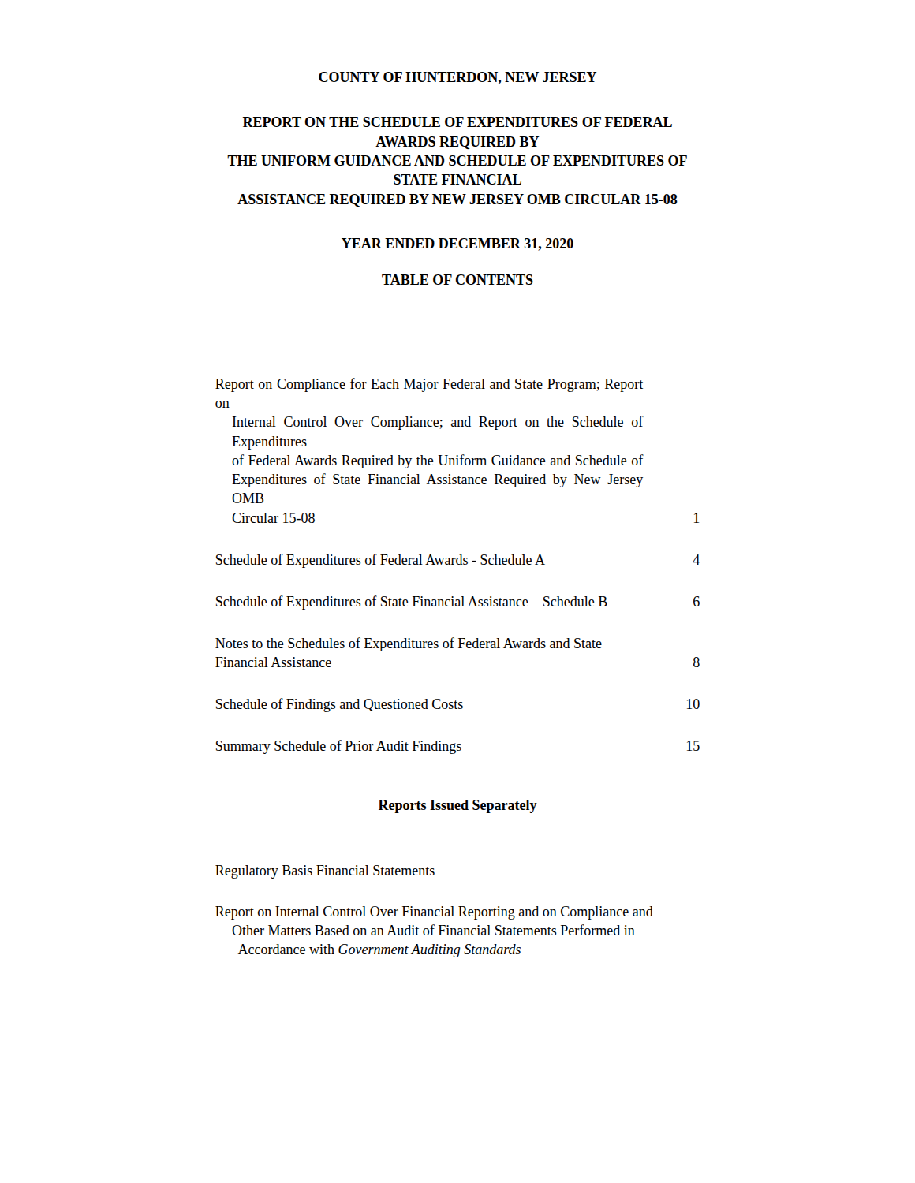COUNTY OF HUNTERDON, NEW JERSEY
REPORT ON THE SCHEDULE OF EXPENDITURES OF FEDERAL AWARDS REQUIRED BY
THE UNIFORM GUIDANCE AND SCHEDULE OF EXPENDITURES OF STATE FINANCIAL
ASSISTANCE REQUIRED BY NEW JERSEY OMB CIRCULAR 15-08
YEAR ENDED DECEMBER 31, 2020
TABLE OF CONTENTS
| Report on Compliance for Each Major Federal and State Program; Report on Internal Control Over Compliance; and Report on the Schedule of Expenditures of Federal Awards Required by the Uniform Guidance and Schedule of Expenditures of State Financial Assistance Required by New Jersey OMB Circular 15-08 | 1 |
| Schedule of Expenditures of Federal Awards - Schedule A | 4 |
| Schedule of Expenditures of State Financial Assistance – Schedule B | 6 |
| Notes to the Schedules of Expenditures of Federal Awards and State Financial Assistance | 8 |
| Schedule of Findings and Questioned Costs | 10 |
| Summary Schedule of Prior Audit Findings | 15 |
Reports Issued Separately
Regulatory Basis Financial Statements
Report on Internal Control Over Financial Reporting and on Compliance and Other Matters Based on an Audit of Financial Statements Performed in Accordance with Government Auditing Standards